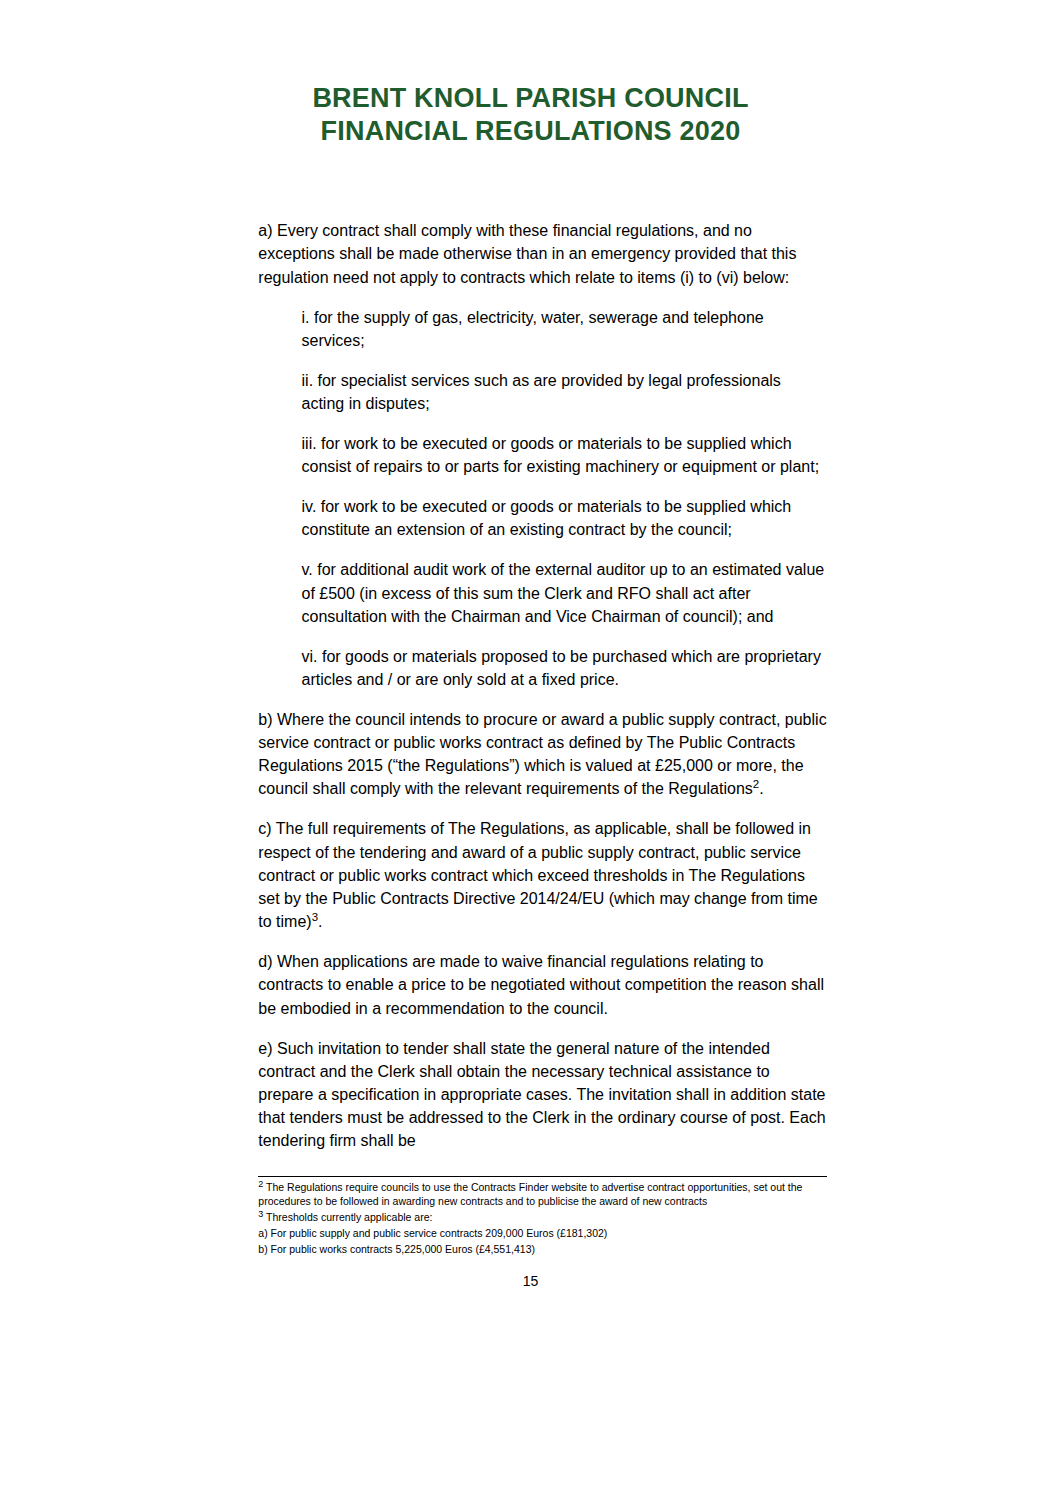BRENT KNOLL PARISH COUNCIL
FINANCIAL REGULATIONS 2020
a) Every contract shall comply with these financial regulations, and no exceptions shall be made otherwise than in an emergency provided that this regulation need not apply to contracts which relate to items (i) to (vi) below:
i. for the supply of gas, electricity, water, sewerage and telephone services;
ii. for specialist services such as are provided by legal professionals acting in disputes;
iii. for work to be executed or goods or materials to be supplied which consist of repairs to or parts for existing machinery or equipment or plant;
iv. for work to be executed or goods or materials to be supplied which constitute an extension of an existing contract by the council;
v. for additional audit work of the external auditor up to an estimated value of £500 (in excess of this sum the Clerk and RFO shall act after consultation with the Chairman and Vice Chairman of council); and
vi. for goods or materials proposed to be purchased which are proprietary articles and / or are only sold at a fixed price.
b) Where the council intends to procure or award a public supply contract, public service contract or public works contract as defined by The Public Contracts Regulations 2015 (“the Regulations”) which is valued at £25,000 or more, the council shall comply with the relevant requirements of the Regulations2.
c) The full requirements of The Regulations, as applicable, shall be followed in respect of the tendering and award of a public supply contract, public service contract or public works contract which exceed thresholds in The Regulations set by the Public Contracts Directive 2014/24/EU (which may change from time to time)3.
d) When applications are made to waive financial regulations relating to contracts to enable a price to be negotiated without competition the reason shall be embodied in a recommendation to the council.
e) Such invitation to tender shall state the general nature of the intended contract and the Clerk shall obtain the necessary technical assistance to prepare a specification in appropriate cases. The invitation shall in addition state that tenders must be addressed to the Clerk in the ordinary course of post. Each tendering firm shall be
2 The Regulations require councils to use the Contracts Finder website to advertise contract opportunities, set out the procedures to be followed in awarding new contracts and to publicise the award of new contracts
3 Thresholds currently applicable are:
a) For public supply and public service contracts 209,000 Euros (£181,302)
b) For public works contracts 5,225,000 Euros (£4,551,413)
15